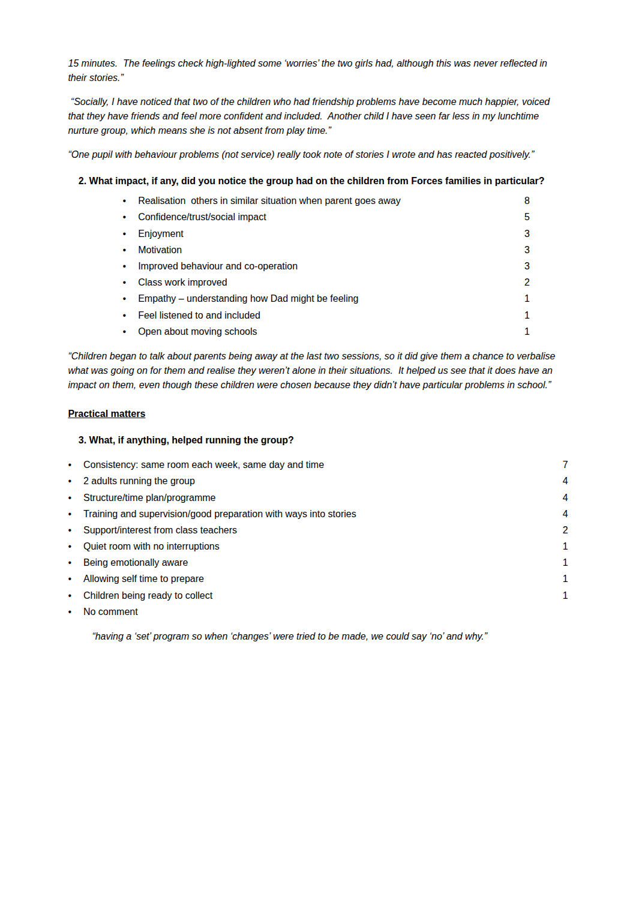15 minutes. The feelings check high-lighted some ‘worries’ the two girls had, although this was never reflected in their stories.”
“Socially, I have noticed that two of the children who had friendship problems have become much happier, voiced that they have friends and feel more confident and included. Another child I have seen far less in my lunchtime nurture group, which means she is not absent from play time.”
“One pupil with behaviour problems (not service) really took note of stories I wrote and has reacted positively.”
What impact, if any, did you notice the group had on the children from Forces families in particular?
| • | Realisation others in similar situation when parent goes away | 8 |
| • | Confidence/trust/social impact | 5 |
| • | Enjoyment | 3 |
| • | Motivation | 3 |
| • | Improved behaviour and co-operation | 3 |
| • | Class work improved | 2 |
| • | Empathy – understanding how Dad might be feeling | 1 |
| • | Feel listened to and included | 1 |
| • | Open about moving schools | 1 |
“Children began to talk about parents being away at the last two sessions, so it did give them a chance to verbalise what was going on for them and realise they weren’t alone in their situations. It helped us see that it does have an impact on them, even though these children were chosen because they didn’t have particular problems in school.”
Practical matters
What, if anything, helped running the group?
| • | Consistency: same room each week, same day and time | 7 |
| • | 2 adults running the group | 4 |
| • | Structure/time plan/programme | 4 |
| • | Training and supervision/good preparation with ways into stories | 4 |
| • | Support/interest from class teachers | 2 |
| • | Quiet room with no interruptions | 1 |
| • | Being emotionally aware | 1 |
| • | Allowing self time to prepare | 1 |
| • | Children being ready to collect | 1 |
| • | No comment | |
“having a ‘set’ program so when ‘changes’ were tried to be made, we could say ‘no’ and why.”